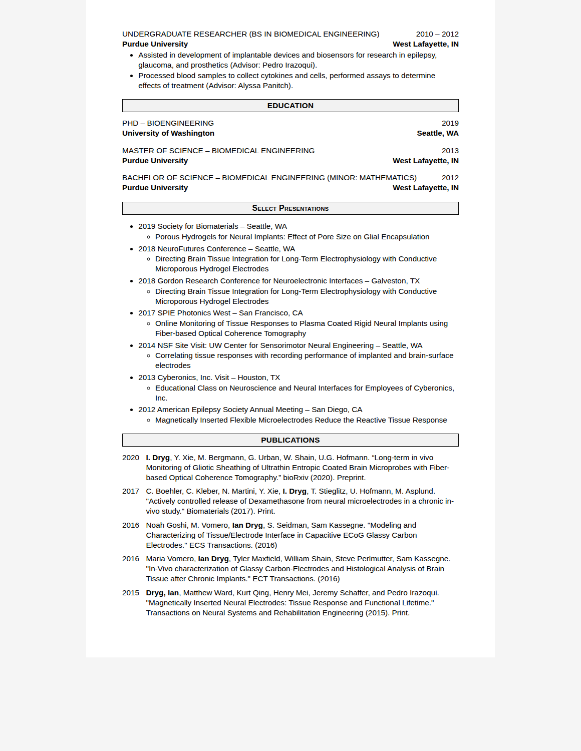Undergraduate Researcher (BS in Biomedical Engineering) 2010 – 2012
Purdue University West Lafayette, IN
Assisted in development of implantable devices and biosensors for research in epilepsy, glaucoma, and prosthetics (Advisor: Pedro Irazoqui).
Processed blood samples to collect cytokines and cells, performed assays to determine effects of treatment (Advisor: Alyssa Panitch).
Education
PhD – Bioengineering 2019
University of Washington Seattle, WA
Master of Science – Biomedical Engineering 2013
Purdue University West Lafayette, IN
Bachelor of Science – Biomedical Engineering (Minor: Mathematics) 2012
Purdue University West Lafayette, IN
Select Presentations
2019 Society for Biomaterials – Seattle, WA
Porous Hydrogels for Neural Implants: Effect of Pore Size on Glial Encapsulation
2018 NeuroFutures Conference – Seattle, WA
Directing Brain Tissue Integration for Long-Term Electrophysiology with Conductive Microporous Hydrogel Electrodes
2018 Gordon Research Conference for Neuroelectronic Interfaces – Galveston, TX
Directing Brain Tissue Integration for Long-Term Electrophysiology with Conductive Microporous Hydrogel Electrodes
2017 SPIE Photonics West – San Francisco, CA
Online Monitoring of Tissue Responses to Plasma Coated Rigid Neural Implants using Fiber-based Optical Coherence Tomography
2014 NSF Site Visit: UW Center for Sensorimotor Neural Engineering – Seattle, WA
Correlating tissue responses with recording performance of implanted and brain-surface electrodes
2013 Cyberonics, Inc. Visit – Houston, TX
Educational Class on Neuroscience and Neural Interfaces for Employees of Cyberonics, Inc.
2012 American Epilepsy Society Annual Meeting – San Diego, CA
Magnetically Inserted Flexible Microelectrodes Reduce the Reactive Tissue Response
Publications
2020
I. Dryg, Y. Xie, M. Bergmann, G. Urban, W. Shain, U.G. Hofmann. “Long-term in vivo Monitoring of Gliotic Sheathing of Ultrathin Entropic Coated Brain Microprobes with Fiber-based Optical Coherence Tomography.” bioRxiv (2020). Preprint.
2017
C. Boehler, C. Kleber, N. Martini, Y. Xie, I. Dryg, T. Stieglitz, U. Hofmann, M. Asplund. "Actively controlled release of Dexamethasone from neural microelectrodes in a chronic in-vivo study." Biomaterials (2017). Print.
2016
Noah Goshi, M. Vomero, Ian Dryg, S. Seidman, Sam Kassegne. "Modeling and Characterizing of Tissue/Electrode Interface in Capacitive ECoG Glassy Carbon Electrodes." ECS Transactions. (2016)
2016
Maria Vomero, Ian Dryg, Tyler Maxfield, William Shain, Steve Perlmutter, Sam Kassegne. "In-Vivo characterization of Glassy Carbon-Electrodes and Histological Analysis of Brain Tissue after Chronic Implants." ECT Transactions. (2016)
2015
Dryg, Ian, Matthew Ward, Kurt Qing, Henry Mei, Jeremy Schaffer, and Pedro Irazoqui. "Magnetically Inserted Neural Electrodes: Tissue Response and Functional Lifetime." Transactions on Neural Systems and Rehabilitation Engineering (2015). Print.